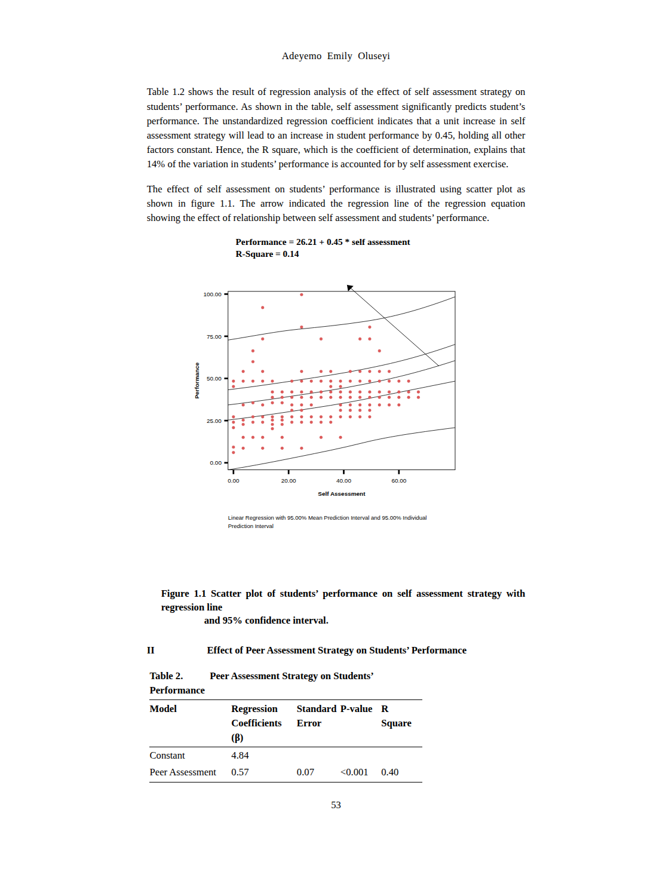Adeyemo Emily Oluseyi
Table 1.2 shows the result of regression analysis of the effect of self assessment strategy on students’ performance. As shown in the table, self assessment significantly predicts student’s performance. The unstandardized regression coefficient indicates that a unit increase in self assessment strategy will lead to an increase in student performance by 0.45, holding all other factors constant. Hence, the R square, which is the coefficient of determination, explains that 14% of the variation in students’ performance is accounted for by self assessment exercise.
The effect of self assessment on students’ performance is illustrated using scatter plot as shown in figure 1.1. The arrow indicated the regression line of the regression equation showing the effect of relationship between self assessment and students’ performance.
Performance = 26.21 + 0.45 * self assessment
R-Square = 0.14
100.00 75.00 50.00 25.00 0.00 Performance 0.00 20.00 40.00 60.00 Self Assessment Linear Regression with 95.00% Mean Prediction Interval and 95.00% Individual Prediction Interval
Figure 1.1 Scatter plot of students’ performance on self assessment strategy with regression line and 95% confidence interval.
IIEffect of Peer Assessment Strategy on Students’ Performance
Table 2. Peer Assessment Strategy on Students’ Performance
| Model | Regression Coefficients (β) | Standard Error | P-value | R Square |
| --- | --- | --- | --- | --- |
| Constant | 4.84 | | | |
| Peer Assessment | 0.57 | 0.07 | <0.001 | 0.40 |
53